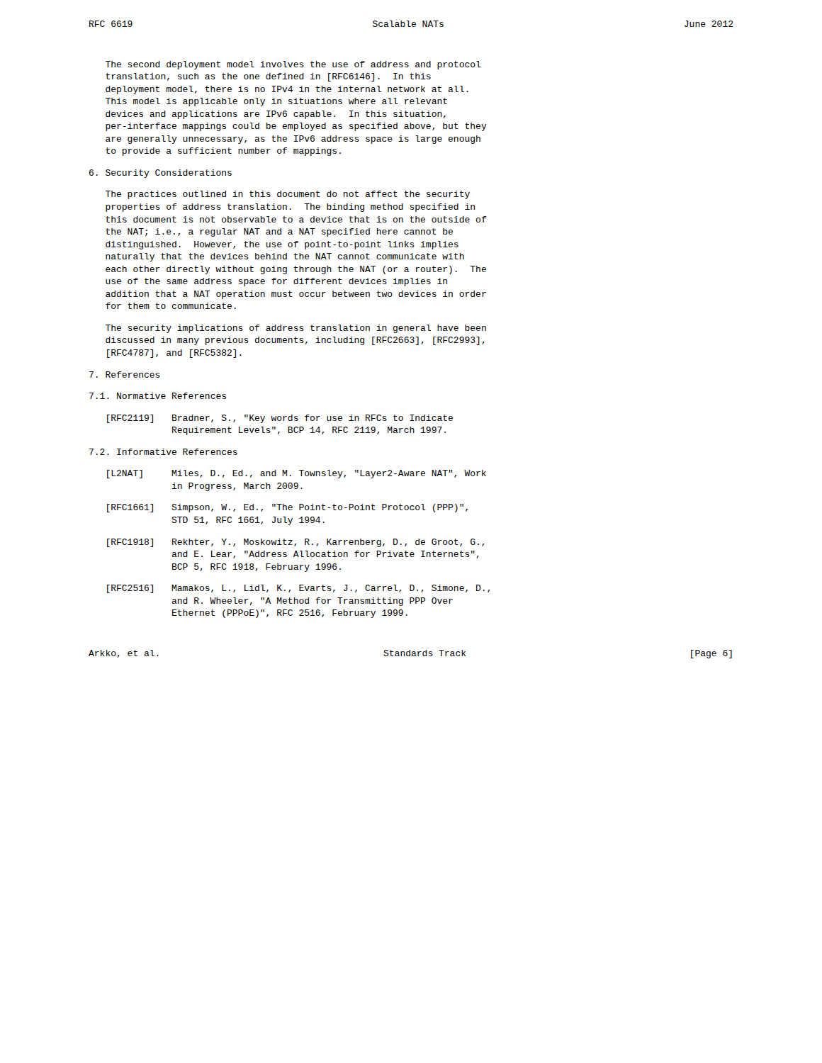RFC 6619 Scalable NATs June 2012
The second deployment model involves the use of address and protocol translation, such as the one defined in [RFC6146]. In this deployment model, there is no IPv4 in the internal network at all. This model is applicable only in situations where all relevant devices and applications are IPv6 capable. In this situation, per-interface mappings could be employed as specified above, but they are generally unnecessary, as the IPv6 address space is large enough to provide a sufficient number of mappings.
6. Security Considerations
The practices outlined in this document do not affect the security properties of address translation. The binding method specified in this document is not observable to a device that is on the outside of the NAT; i.e., a regular NAT and a NAT specified here cannot be distinguished. However, the use of point-to-point links implies naturally that the devices behind the NAT cannot communicate with each other directly without going through the NAT (or a router). The use of the same address space for different devices implies in addition that a NAT operation must occur between two devices in order for them to communicate.
The security implications of address translation in general have been discussed in many previous documents, including [RFC2663], [RFC2993], [RFC4787], and [RFC5382].
7. References
7.1. Normative References
[RFC2119]
Bradner, S., "Key words for use in RFCs to Indicate Requirement Levels", BCP 14, RFC 2119, March 1997.
7.2. Informative References
[L2NAT]
Miles, D., Ed., and M. Townsley, "Layer2-Aware NAT", Work in Progress, March 2009.
[RFC1661]
Simpson, W., Ed., "The Point-to-Point Protocol (PPP)", STD 51, RFC 1661, July 1994.
[RFC1918]
Rekhter, Y., Moskowitz, R., Karrenberg, D., de Groot, G., and E. Lear, "Address Allocation for Private Internets", BCP 5, RFC 1918, February 1996.
[RFC2516]
Mamakos, L., Lidl, K., Evarts, J., Carrel, D., Simone, D., and R. Wheeler, "A Method for Transmitting PPP Over Ethernet (PPPoE)", RFC 2516, February 1999.
Arkko, et al. Standards Track [Page 6]